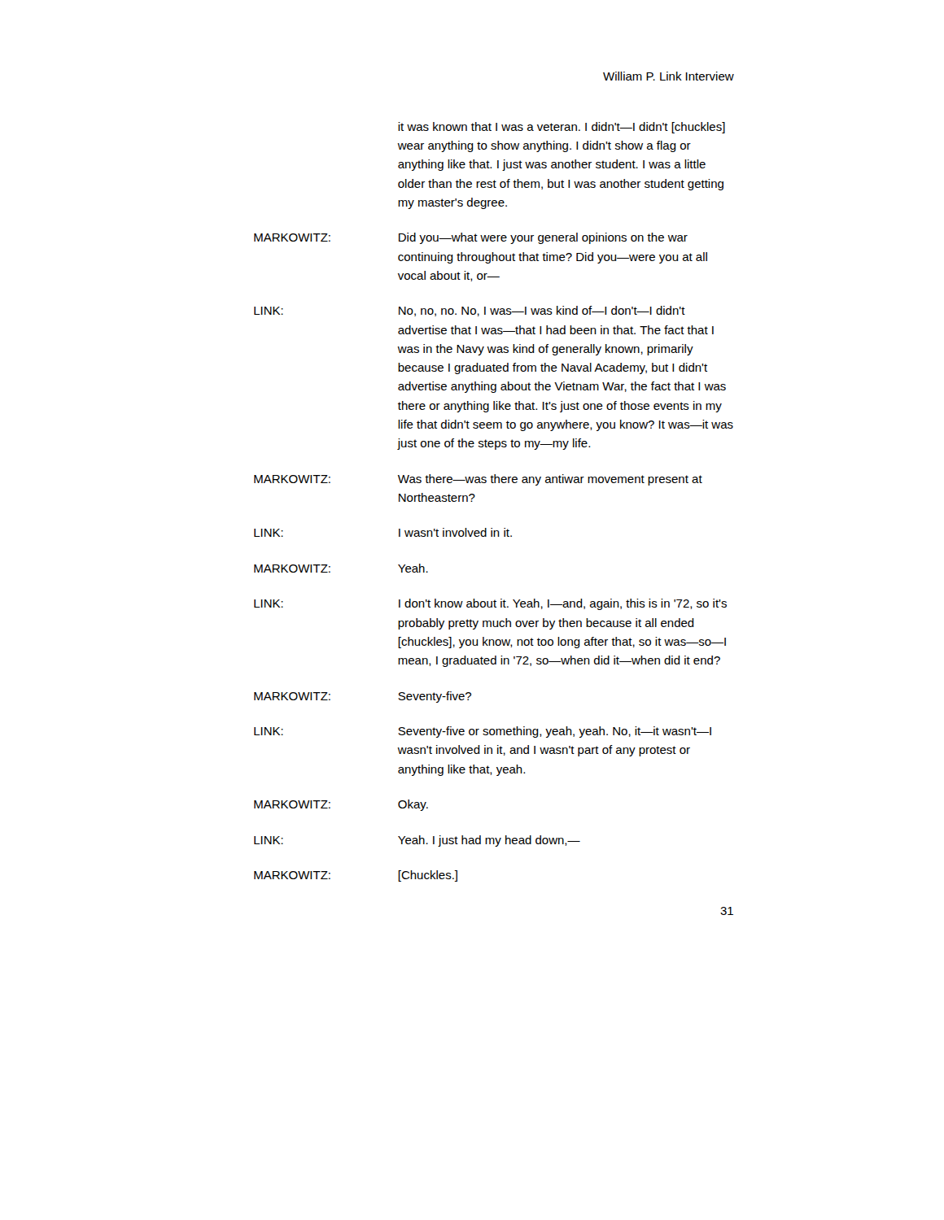William P. Link Interview
LINK:
it was known that I was a veteran. I didn't—I didn't [chuckles] wear anything to show anything. I didn't show a flag or anything like that. I just was another student. I was a little older than the rest of them, but I was another student getting my master's degree.
MARKOWITZ:
Did you—what were your general opinions on the war continuing throughout that time? Did you—were you at all vocal about it, or—
LINK:
No, no, no. No, I was—I was kind of—I don't—I didn't advertise that I was—that I had been in that. The fact that I was in the Navy was kind of generally known, primarily because I graduated from the Naval Academy, but I didn't advertise anything about the Vietnam War, the fact that I was there or anything like that. It's just one of those events in my life that didn't seem to go anywhere, you know? It was—it was just one of the steps to my—my life.
MARKOWITZ:
Was there—was there any antiwar movement present at Northeastern?
LINK:
I wasn't involved in it.
MARKOWITZ:
Yeah.
LINK:
I don't know about it. Yeah, I—and, again, this is in '72, so it's probably pretty much over by then because it all ended [chuckles], you know, not too long after that, so it was—so—I mean, I graduated in '72, so—when did it—when did it end?
MARKOWITZ:
Seventy-five?
LINK:
Seventy-five or something, yeah, yeah. No, it—it wasn't—I wasn't involved in it, and I wasn't part of any protest or anything like that, yeah.
MARKOWITZ:
Okay.
LINK:
Yeah. I just had my head down,—
MARKOWITZ:
[Chuckles.]
31